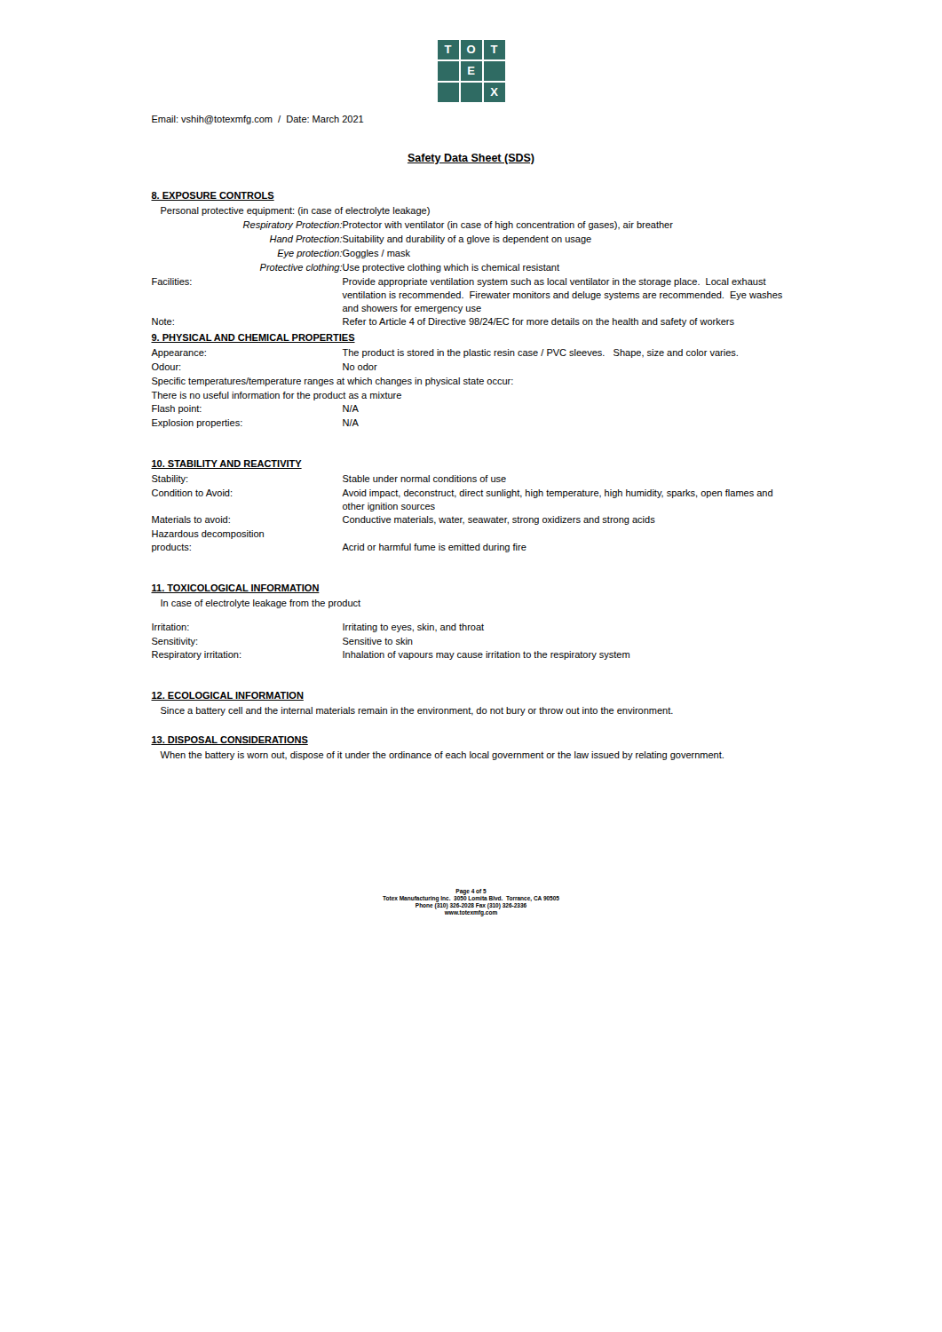| T | O | T |
| | E | |
| | | X |
Email: vshih@totexmfg.com / Date: March 2021
Safety Data Sheet (SDS)
8. EXPOSURE CONTROLS
Personal protective equipment: (in case of electrolyte leakage)
| Respiratory Protection: | Protector with ventilator (in case of high concentration of gases), air breather |
| Hand Protection: | Suitability and durability of a glove is dependent on usage |
| Eye protection: | Goggles / mask |
| Protective clothing: | Use protective clothing which is chemical resistant |
| Facilities: | Provide appropriate ventilation system such as local ventilator in the storage place. Local exhaust ventilation is recommended. Firewater monitors and deluge systems are recommended. Eye washes and showers for emergency use |
| Note: | Refer to Article 4 of Directive 98/24/EC for more details on the health and safety of workers |
9. PHYSICAL AND CHEMICAL PROPERTIES
| Appearance: | The product is stored in the plastic resin case / PVC sleeves. Shape, size and color varies. |
| Odour: | No odor |
Specific temperatures/temperature ranges at which changes in physical state occur:
There is no useful information for the product as a mixture
| Flash point: | N/A |
| Explosion properties: | N/A |
10. STABILITY AND REACTIVITY
| Stability: | Stable under normal conditions of use |
| Condition to Avoid: | Avoid impact, deconstruct, direct sunlight, high temperature, high humidity, sparks, open flames and other ignition sources |
| Materials to avoid: | Conductive materials, water, seawater, strong oxidizers and strong acids |
| Hazardous decomposition products: | Acrid or harmful fume is emitted during fire |
11. TOXICOLOGICAL INFORMATION
In case of electrolyte leakage from the product
| Irritation: | Irritating to eyes, skin, and throat |
| Sensitivity: | Sensitive to skin |
| Respiratory irritation: | Inhalation of vapours may cause irritation to the respiratory system |
12. ECOLOGICAL INFORMATION
Since a battery cell and the internal materials remain in the environment, do not bury or throw out into the environment.
13. DISPOSAL CONSIDERATIONS
When the battery is worn out, dispose of it under the ordinance of each local government or the law issued by relating government.
Page 4 of 5
Totex Manufacturing Inc. 3050 Lomita Blvd. Torrance, CA 90505
Phone (310) 326-2028 Fax (310) 326-2336
www.totexmfg.com